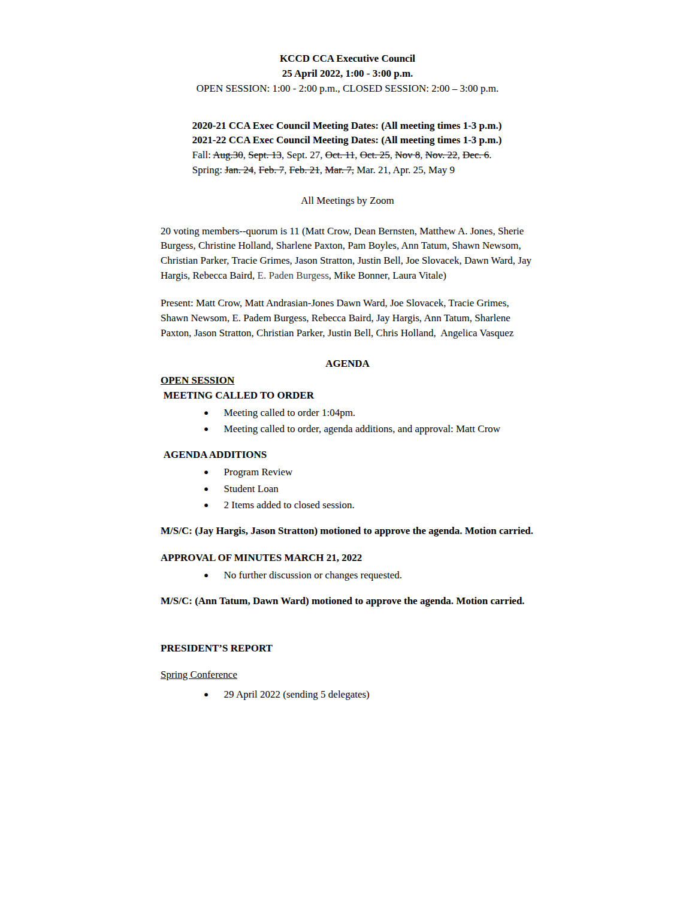KCCD CCA Executive Council
25 April 2022, 1:00 - 3:00 p.m.
OPEN SESSION: 1:00 - 2:00 p.m., CLOSED SESSION: 2:00 – 3:00 p.m.
2020-21 CCA Exec Council Meeting Dates: (All meeting times 1-3 p.m.)
2021-22 CCA Exec Council Meeting Dates: (All meeting times 1-3 p.m.)
Fall: Aug.30, Sept. 13, Sept. 27, Oct. 11, Oct. 25, Nov 8, Nov. 22, Dec. 6.
Spring: Jan. 24, Feb. 7, Feb. 21, Mar. 7, Mar. 21, Apr. 25, May 9
All Meetings by Zoom
20 voting members--quorum is 11 (Matt Crow, Dean Bernsten, Matthew A. Jones, Sherie Burgess, Christine Holland, Sharlene Paxton, Pam Boyles, Ann Tatum, Shawn Newsom, Christian Parker, Tracie Grimes, Jason Stratton, Justin Bell, Joe Slovacek, Dawn Ward, Jay Hargis, Rebecca Baird, E. Paden Burgess, Mike Bonner, Laura Vitale)
Present: Matt Crow, Matt Andrasian-Jones Dawn Ward, Joe Slovacek, Tracie Grimes, Shawn Newsom, E. Padem Burgess, Rebecca Baird, Jay Hargis, Ann Tatum, Sharlene Paxton, Jason Stratton, Christian Parker, Justin Bell, Chris Holland, Angelica Vasquez
AGENDA
OPEN SESSION
MEETING CALLED TO ORDER
Meeting called to order 1:04pm.
Meeting called to order, agenda additions, and approval: Matt Crow
AGENDA ADDITIONS
Program Review
Student Loan
2 Items added to closed session.
M/S/C: (Jay Hargis, Jason Stratton) motioned to approve the agenda. Motion carried.
APPROVAL OF MINUTES MARCH 21, 2022
No further discussion or changes requested.
M/S/C: (Ann Tatum, Dawn Ward) motioned to approve the agenda. Motion carried.
PRESIDENT’S REPORT
Spring Conference
29 April 2022 (sending 5 delegates)